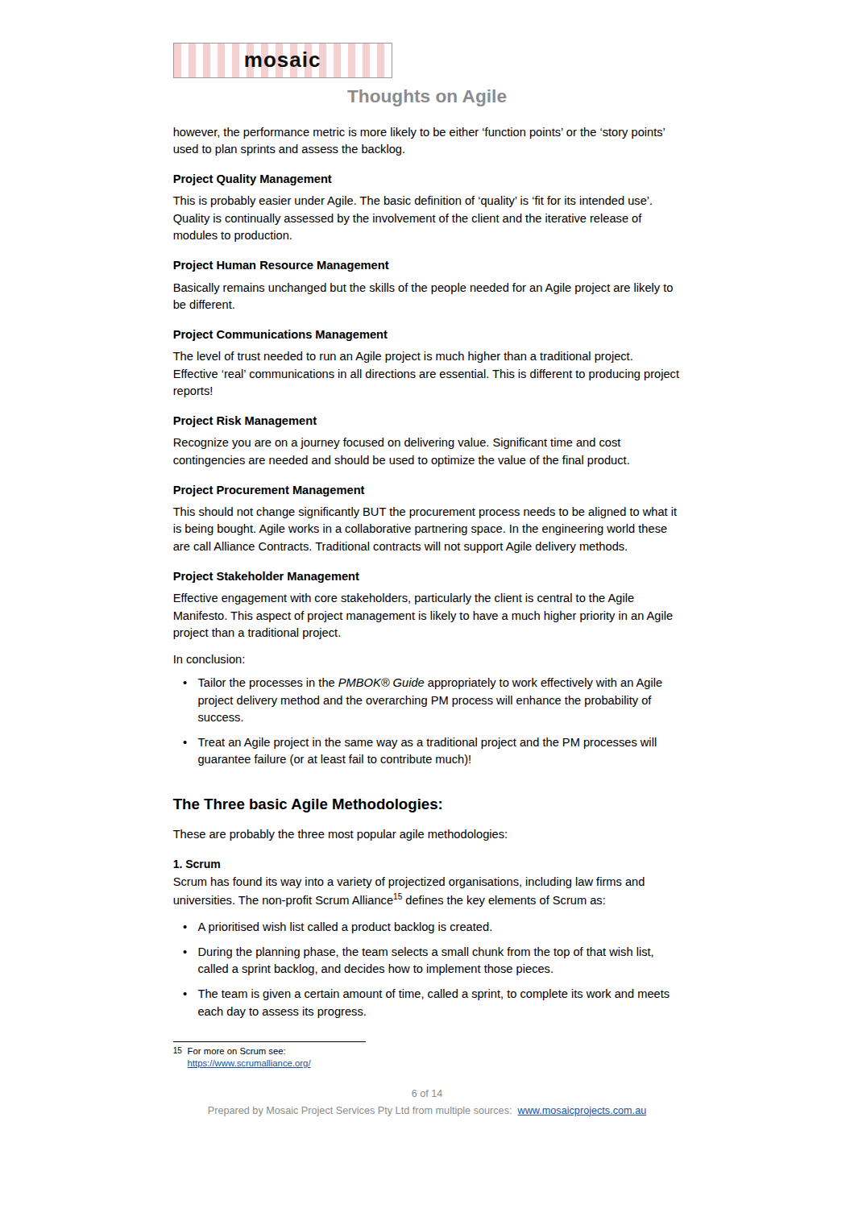mosaic
Thoughts on Agile
however, the performance metric is more likely to be either ‘function points’ or the ‘story points’ used to plan sprints and assess the backlog.
Project Quality Management
This is probably easier under Agile. The basic definition of ‘quality’ is ‘fit for its intended use’. Quality is continually assessed by the involvement of the client and the iterative release of modules to production.
Project Human Resource Management
Basically remains unchanged but the skills of the people needed for an Agile project are likely to be different.
Project Communications Management
The level of trust needed to run an Agile project is much higher than a traditional project. Effective ‘real’ communications in all directions are essential. This is different to producing project reports!
Project Risk Management
Recognize you are on a journey focused on delivering value. Significant time and cost contingencies are needed and should be used to optimize the value of the final product.
Project Procurement Management
This should not change significantly BUT the procurement process needs to be aligned to what it is being bought. Agile works in a collaborative partnering space. In the engineering world these are call Alliance Contracts. Traditional contracts will not support Agile delivery methods.
Project Stakeholder Management
Effective engagement with core stakeholders, particularly the client is central to the Agile Manifesto. This aspect of project management is likely to have a much higher priority in an Agile project than a traditional project.
In conclusion:
Tailor the processes in the PMBOK® Guide appropriately to work effectively with an Agile project delivery method and the overarching PM process will enhance the probability of success.
Treat an Agile project in the same way as a traditional project and the PM processes will guarantee failure (or at least fail to contribute much)!
The Three basic Agile Methodologies:
These are probably the three most popular agile methodologies:
1. Scrum
Scrum has found its way into a variety of projectized organisations, including law firms and universities. The non-profit Scrum Alliance15 defines the key elements of Scrum as:
A prioritised wish list called a product backlog is created.
During the planning phase, the team selects a small chunk from the top of that wish list, called a sprint backlog, and decides how to implement those pieces.
The team is given a certain amount of time, called a sprint, to complete its work and meets each day to assess its progress.
15 For more on Scrum see: https://www.scrumalliance.org/
6 of 14
Prepared by Mosaic Project Services Pty Ltd from multiple sources: www.mosaicprojects.com.au